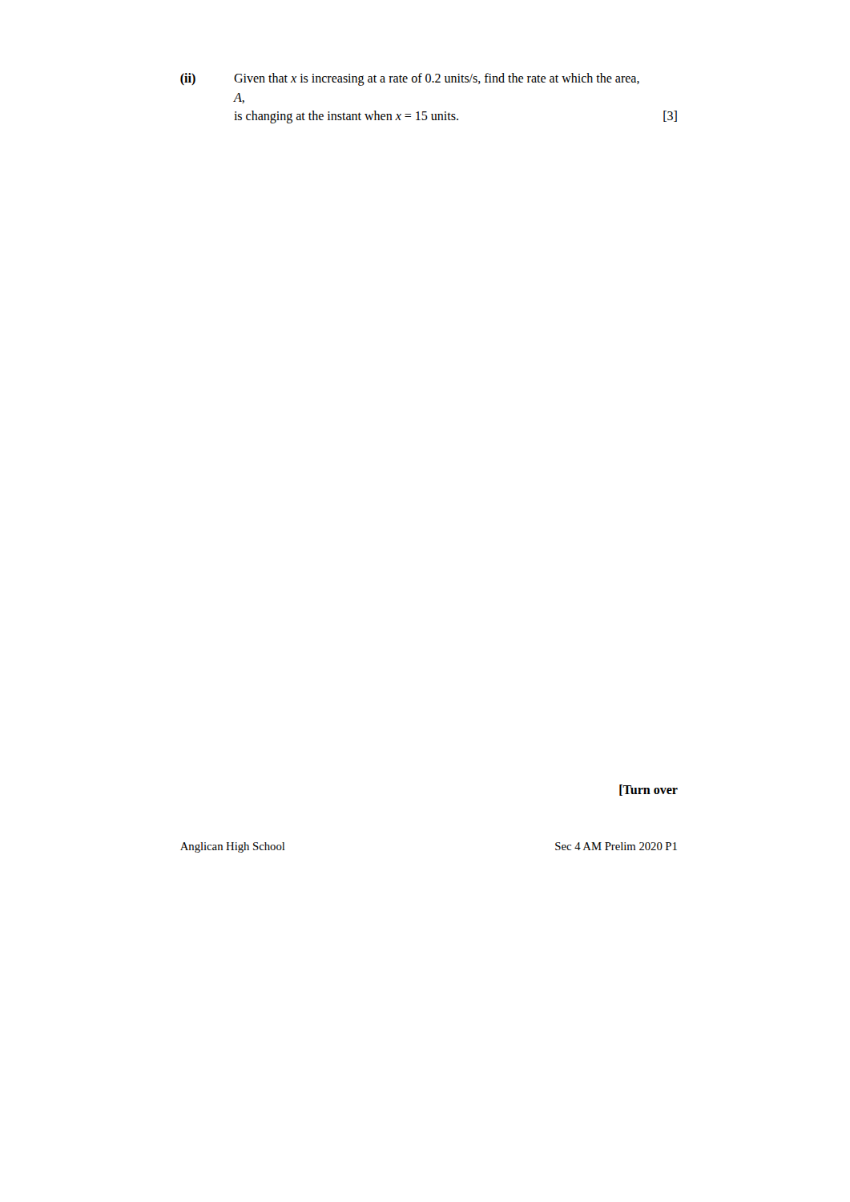(ii)
Given that x is increasing at a rate of 0.2 units/s, find the rate at which the area, A, is changing at the instant when x = 15 units.[3]
[Turn over
Anglican High School
Sec 4 AM Prelim 2020 P1